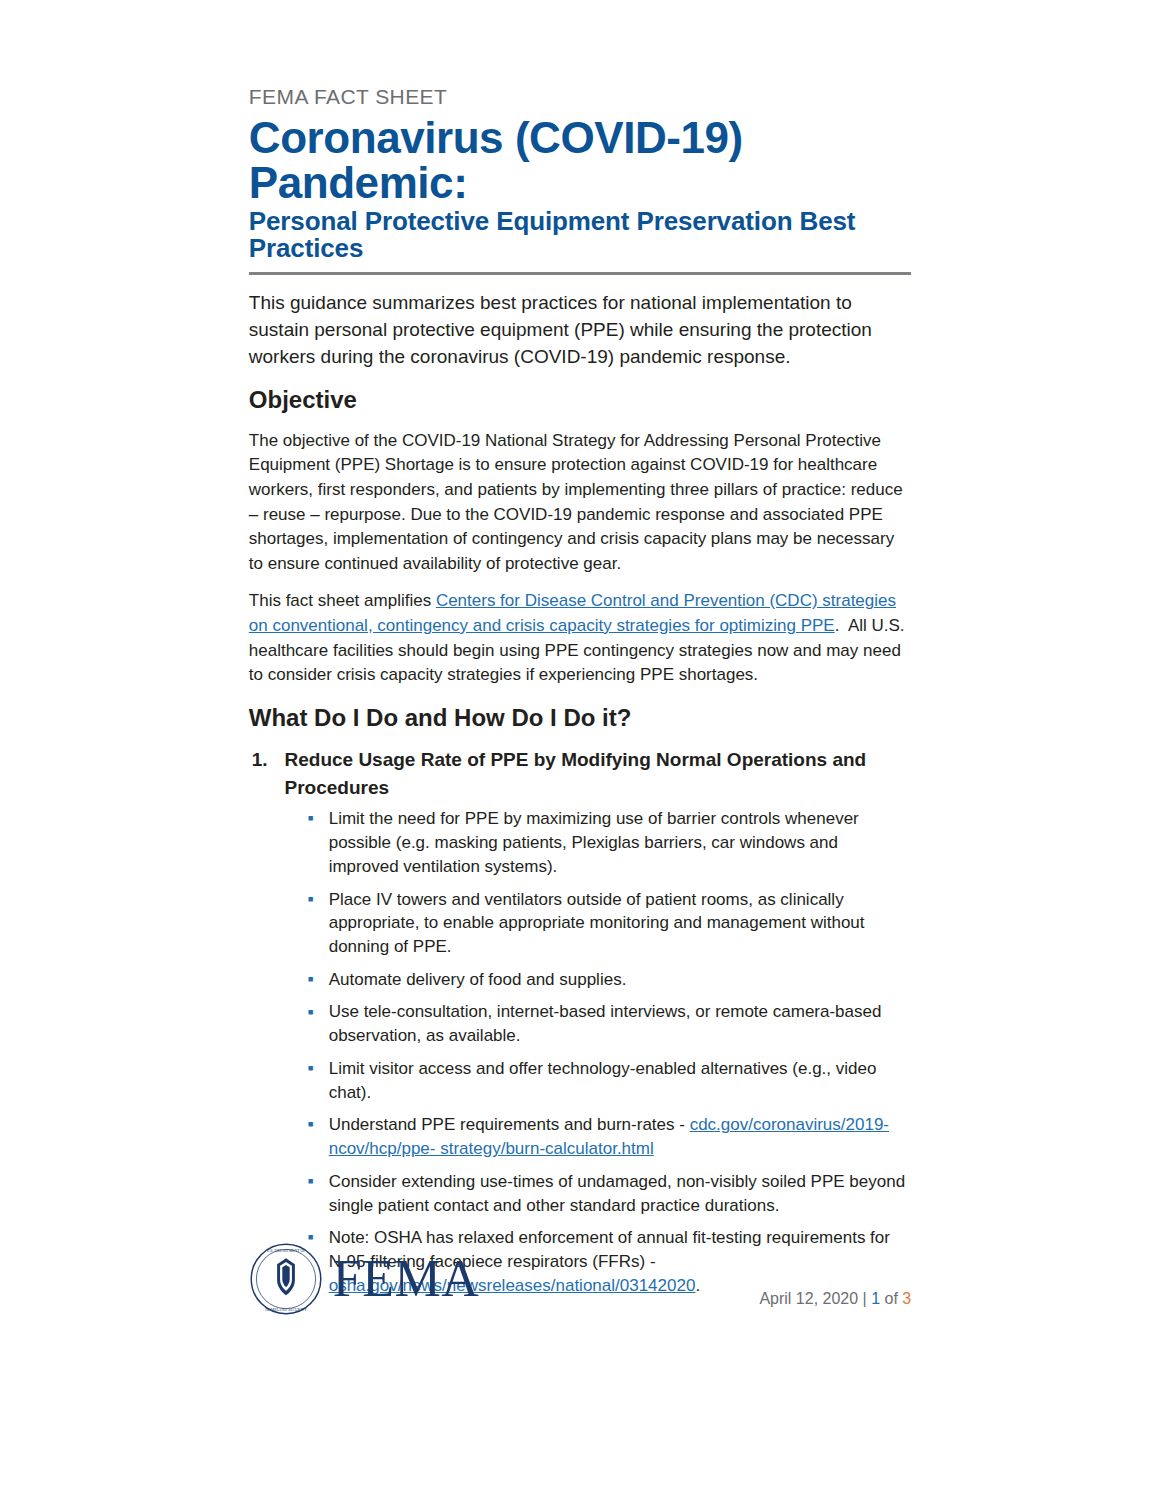FEMA FACT SHEET
Coronavirus (COVID-19) Pandemic:
Personal Protective Equipment Preservation Best Practices
This guidance summarizes best practices for national implementation to sustain personal protective equipment (PPE) while ensuring the protection workers during the coronavirus (COVID-19) pandemic response.
Objective
The objective of the COVID-19 National Strategy for Addressing Personal Protective Equipment (PPE) Shortage is to ensure protection against COVID-19 for healthcare workers, first responders, and patients by implementing three pillars of practice: reduce – reuse – repurpose. Due to the COVID-19 pandemic response and associated PPE shortages, implementation of contingency and crisis capacity plans may be necessary to ensure continued availability of protective gear.
This fact sheet amplifies Centers for Disease Control and Prevention (CDC) strategies on conventional, contingency and crisis capacity strategies for optimizing PPE. All U.S. healthcare facilities should begin using PPE contingency strategies now and may need to consider crisis capacity strategies if experiencing PPE shortages.
What Do I Do and How Do I Do it?
1.
Reduce Usage Rate of PPE by Modifying Normal Operations and Procedures
Limit the need for PPE by maximizing use of barrier controls whenever possible (e.g. masking patients, Plexiglas barriers, car windows and improved ventilation systems).
Place IV towers and ventilators outside of patient rooms, as clinically appropriate, to enable appropriate monitoring and management without donning of PPE.
Automate delivery of food and supplies.
Use tele-consultation, internet-based interviews, or remote camera-based observation, as available.
Limit visitor access and offer technology-enabled alternatives (e.g., video chat).
Understand PPE requirements and burn-rates - cdc.gov/coronavirus/2019-ncov/hcp/ppe- strategy/burn-calculator.html
Consider extending use-times of undamaged, non-visibly soiled PPE beyond single patient contact and other standard practice durations.
Note: OSHA has relaxed enforcement of annual fit-testing requirements for N-95 filtering facepiece respirators (FFRs) - osha.gov/news/newsreleases/national/03142020.
U.S. DEPARTMENT OF HOMELAND SECURITY FEMA
April 12, 2020 | 1 of 3